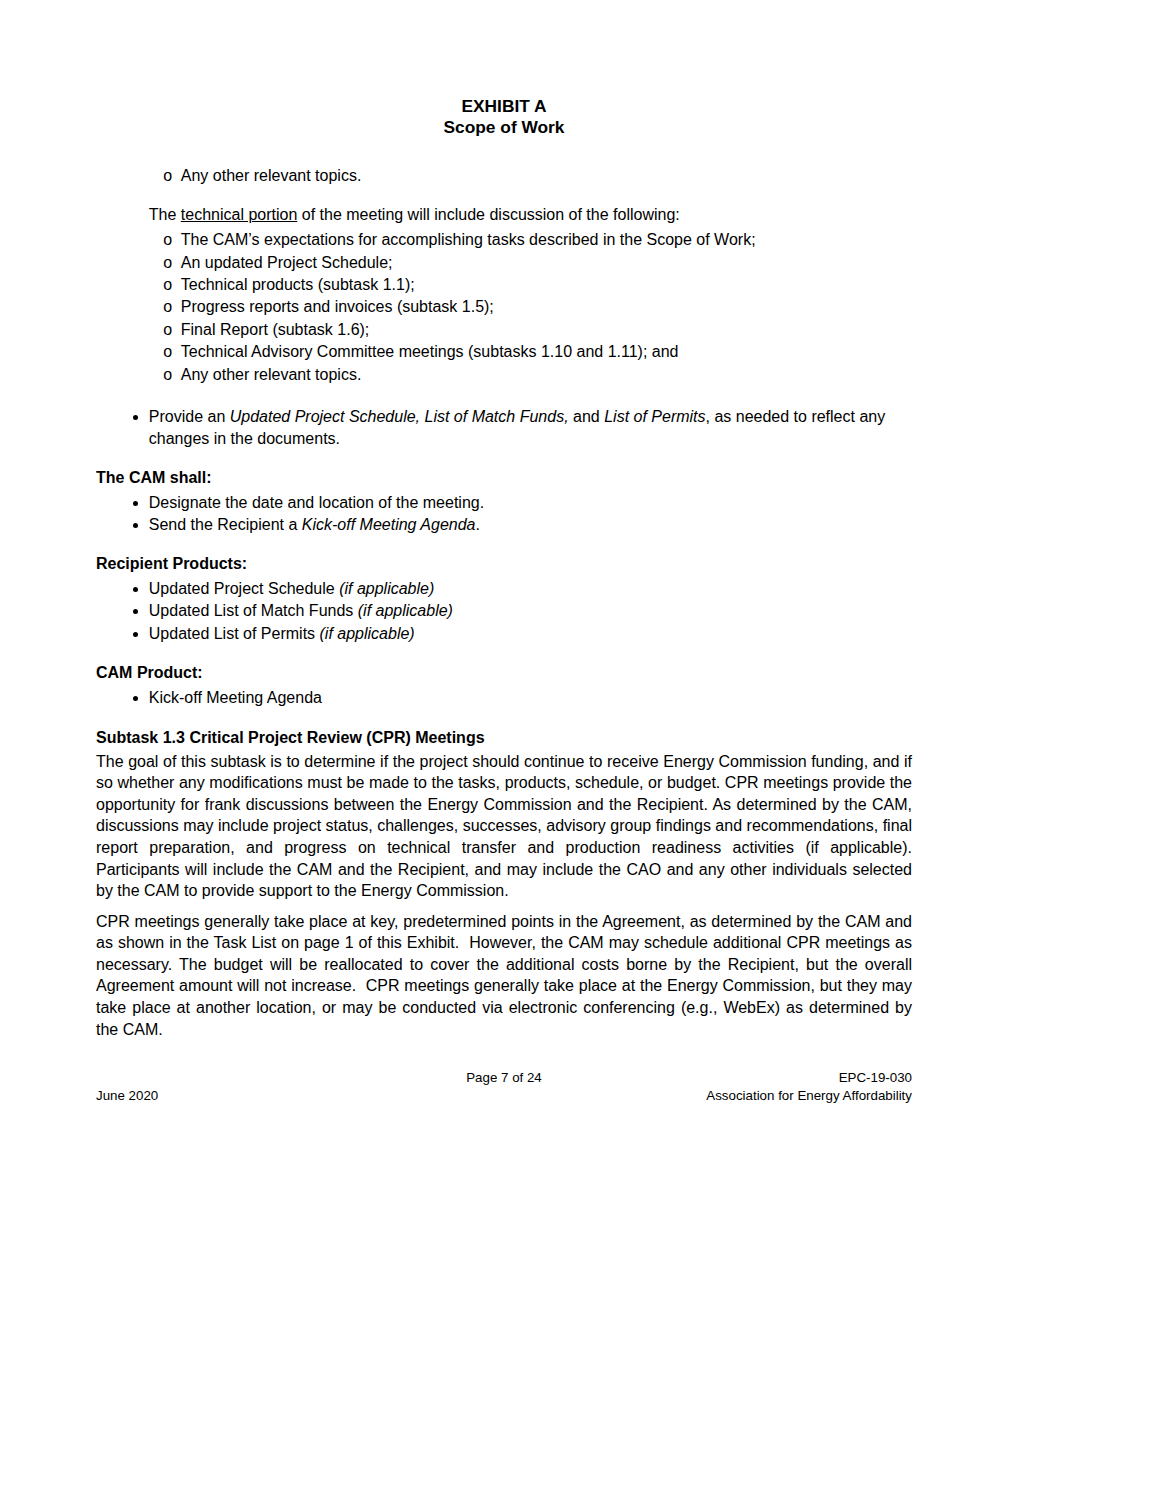EXHIBIT A
Scope of Work
Any other relevant topics.
The technical portion of the meeting will include discussion of the following:
The CAM’s expectations for accomplishing tasks described in the Scope of Work;
An updated Project Schedule;
Technical products (subtask 1.1);
Progress reports and invoices (subtask 1.5);
Final Report (subtask 1.6);
Technical Advisory Committee meetings (subtasks 1.10 and 1.11); and
Any other relevant topics.
Provide an Updated Project Schedule, List of Match Funds, and List of Permits, as needed to reflect any changes in the documents.
The CAM shall:
Designate the date and location of the meeting.
Send the Recipient a Kick-off Meeting Agenda.
Recipient Products:
Updated Project Schedule (if applicable)
Updated List of Match Funds (if applicable)
Updated List of Permits (if applicable)
CAM Product:
Kick-off Meeting Agenda
Subtask 1.3 Critical Project Review (CPR) Meetings
The goal of this subtask is to determine if the project should continue to receive Energy Commission funding, and if so whether any modifications must be made to the tasks, products, schedule, or budget. CPR meetings provide the opportunity for frank discussions between the Energy Commission and the Recipient. As determined by the CAM, discussions may include project status, challenges, successes, advisory group findings and recommendations, final report preparation, and progress on technical transfer and production readiness activities (if applicable). Participants will include the CAM and the Recipient, and may include the CAO and any other individuals selected by the CAM to provide support to the Energy Commission.
CPR meetings generally take place at key, predetermined points in the Agreement, as determined by the CAM and as shown in the Task List on page 1 of this Exhibit. However, the CAM may schedule additional CPR meetings as necessary. The budget will be reallocated to cover the additional costs borne by the Recipient, but the overall Agreement amount will not increase. CPR meetings generally take place at the Energy Commission, but they may take place at another location, or may be conducted via electronic conferencing (e.g., WebEx) as determined by the CAM.
| | Page 7 of 24 | EPC-19-030 |
| June 2020 | | Association for Energy Affordability |